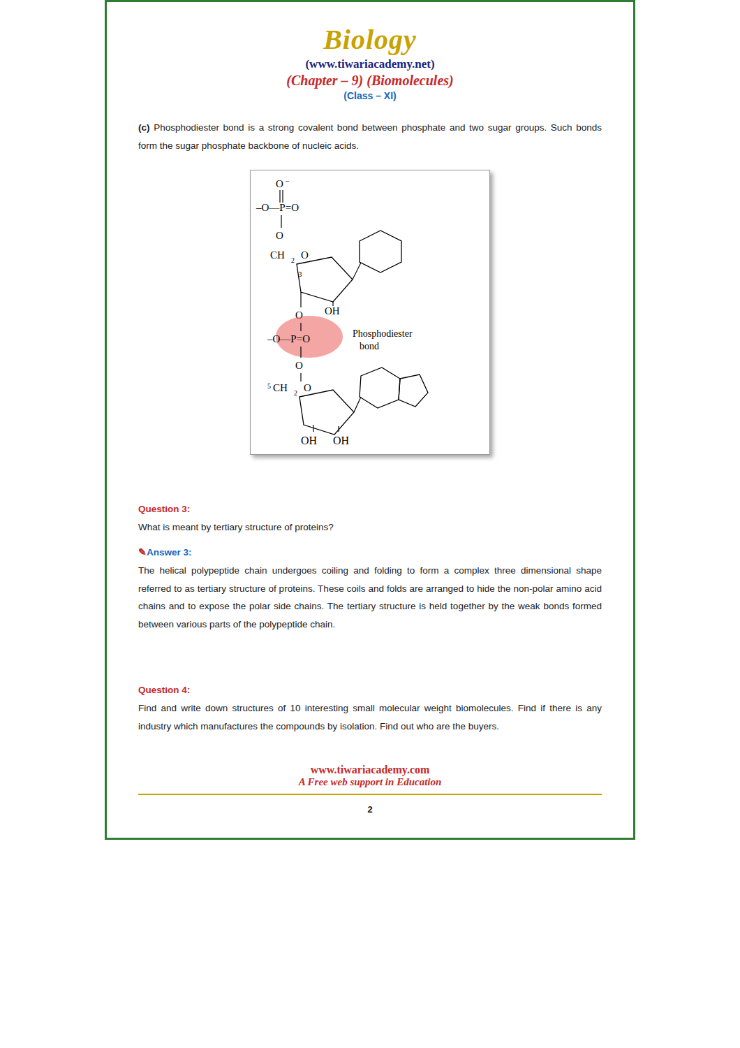Biology
(www.tiwariacademy.net)
(Chapter – 9) (Biomolecules)
(Class – XI)
(c) Phosphodiester bond is a strong covalent bond between phosphate and two sugar groups. Such bonds form the sugar phosphate backbone of nucleic acids.
O – –O—P=O O CH 2 O 3 OH O –O—P=O O Phosphodiester bond 5 CH 2 O OH OH
Question 3:
What is meant by tertiary structure of proteins?
✎Answer 3:
The helical polypeptide chain undergoes coiling and folding to form a complex three dimensional shape referred to as tertiary structure of proteins. These coils and folds are arranged to hide the non-polar amino acid chains and to expose the polar side chains. The tertiary structure is held together by the weak bonds formed between various parts of the polypeptide chain.
Question 4:
Find and write down structures of 10 interesting small molecular weight biomolecules. Find if there is any industry which manufactures the compounds by isolation. Find out who are the buyers.
www.tiwariacademy.com
A Free web support in Education
2